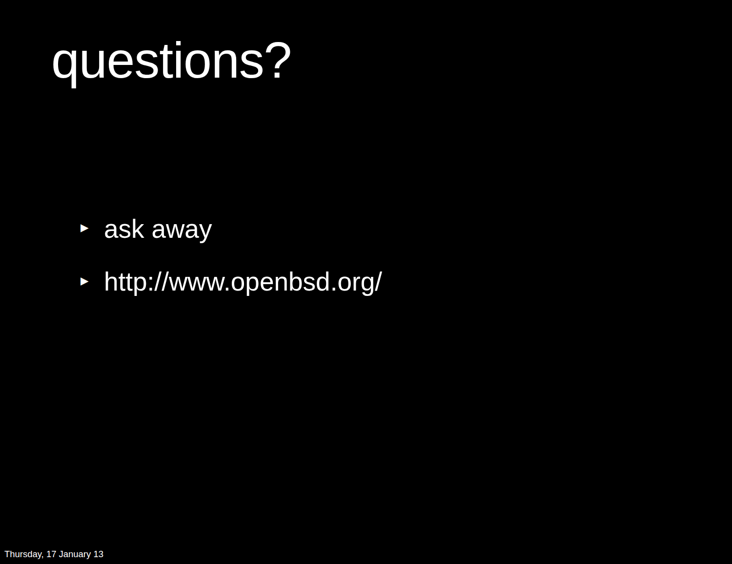questions?
ask away
http://www.openbsd.org/
Thursday, 17 January 13